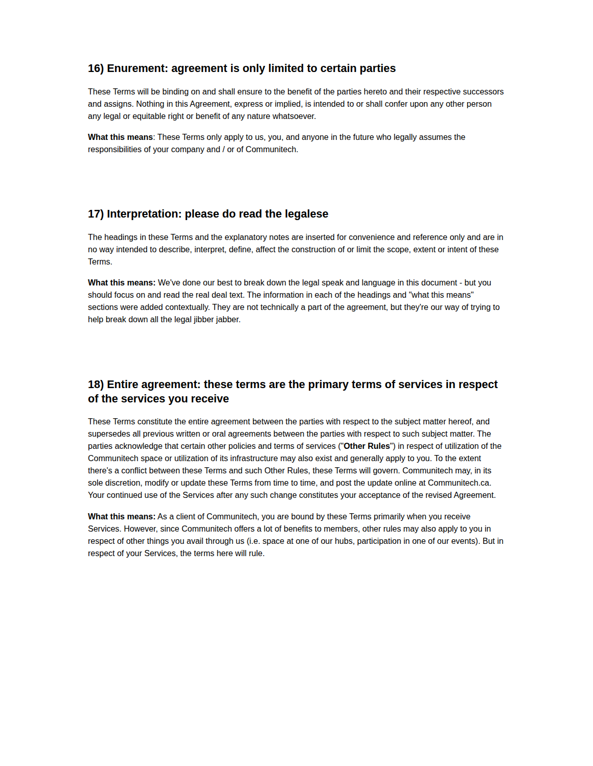16) Enurement: agreement is only limited to certain parties
These Terms will be binding on and shall ensure to the benefit of the parties hereto and their respective successors and assigns. Nothing in this Agreement, express or implied, is intended to or shall confer upon any other person any legal or equitable right or benefit of any nature whatsoever.
What this means: These Terms only apply to us, you, and anyone in the future who legally assumes the responsibilities of your company and / or of Communitech.
17) Interpretation: please do read the legalese
The headings in these Terms and the explanatory notes are inserted for convenience and reference only and are in no way intended to describe, interpret, define, affect the construction of or limit the scope, extent or intent of these Terms.
What this means: We've done our best to break down the legal speak and language in this document - but you should focus on and read the real deal text. The information in each of the headings and "what this means" sections were added contextually. They are not technically a part of the agreement, but they're our way of trying to help break down all the legal jibber jabber.
18) Entire agreement: these terms are the primary terms of services in respect of the services you receive
These Terms constitute the entire agreement between the parties with respect to the subject matter hereof, and supersedes all previous written or oral agreements between the parties with respect to such subject matter. The parties acknowledge that certain other policies and terms of services ("Other Rules") in respect of utilization of the Communitech space or utilization of its infrastructure may also exist and generally apply to you. To the extent there's a conflict between these Terms and such Other Rules, these Terms will govern. Communitech may, in its sole discretion, modify or update these Terms from time to time, and post the update online at Communitech.ca. Your continued use of the Services after any such change constitutes your acceptance of the revised Agreement.
What this means: As a client of Communitech, you are bound by these Terms primarily when you receive Services. However, since Communitech offers a lot of benefits to members, other rules may also apply to you in respect of other things you avail through us (i.e. space at one of our hubs, participation in one of our events). But in respect of your Services, the terms here will rule.